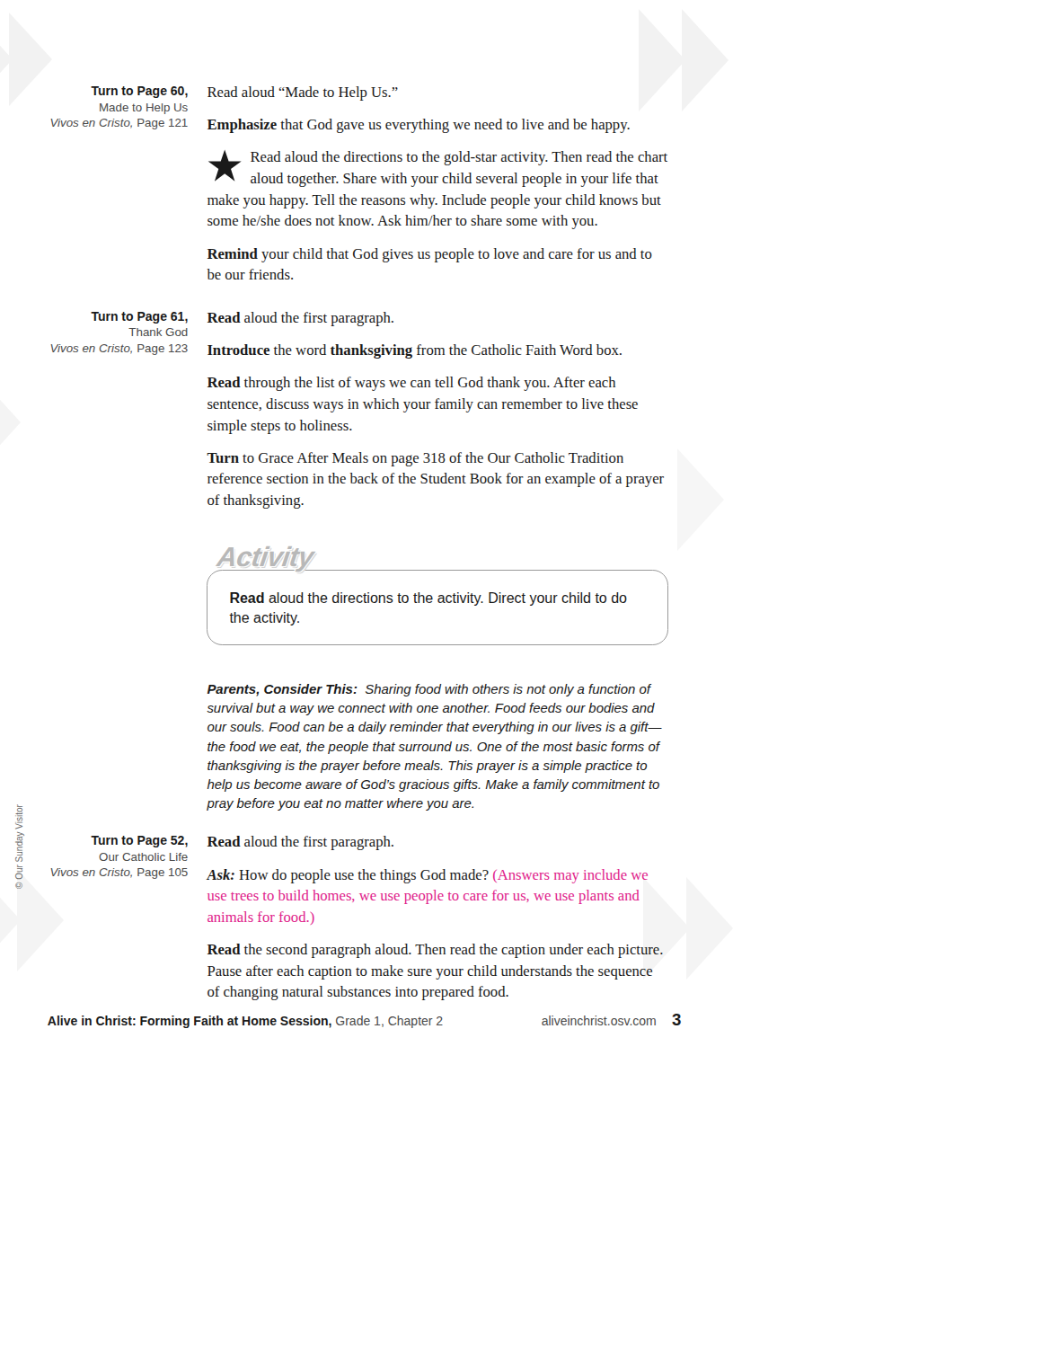© Our Sunday Visitor
Turn to Page 60,
Made to Help Us
Vivos en Cristo, Page 121
Read aloud “Made to Help Us.”
Emphasize that God gave us everything we need to live and be happy.
Read aloud the directions to the gold-star activity. Then read the chart aloud together. Share with your child several people in your life that make you happy. Tell the reasons why. Include people your child knows but some he/she does not know. Ask him/her to share some with you.
Remind your child that God gives us people to love and care for us and to be our friends.
Turn to Page 61,
Thank God
Vivos en Cristo, Page 123
Read aloud the first paragraph.
Introduce the word thanksgiving from the Catholic Faith Word box.
Read through the list of ways we can tell God thank you. After each sentence, discuss ways in which your family can remember to live these simple steps to holiness.
Turn to Grace After Meals on page 318 of the Our Catholic Tradition reference section in the back of the Student Book for an example of a prayer of thanksgiving.
Activity
Read aloud the directions to the activity. Direct your child to do the activity.
Parents, Consider This: Sharing food with others is not only a function of survival but a way we connect with one another. Food feeds our bodies and our souls. Food can be a daily reminder that everything in our lives is a gift—the food we eat, the people that surround us. One of the most basic forms of thanksgiving is the prayer before meals. This prayer is a simple practice to help us become aware of God’s gracious gifts. Make a family commitment to pray before you eat no matter where you are.
Turn to Page 52,
Our Catholic Life
Vivos en Cristo, Page 105
Read aloud the first paragraph.
Ask: How do people use the things God made? (Answers may include we use trees to build homes, we use people to care for us, we use plants and animals for food.)
Read the second paragraph aloud. Then read the caption under each picture. Pause after each caption to make sure your child understands the sequence of changing natural substances into prepared food.
Alive in Christ: Forming Faith at Home Session, Grade 1, Chapter 2
aliveinchrist.osv.com 3